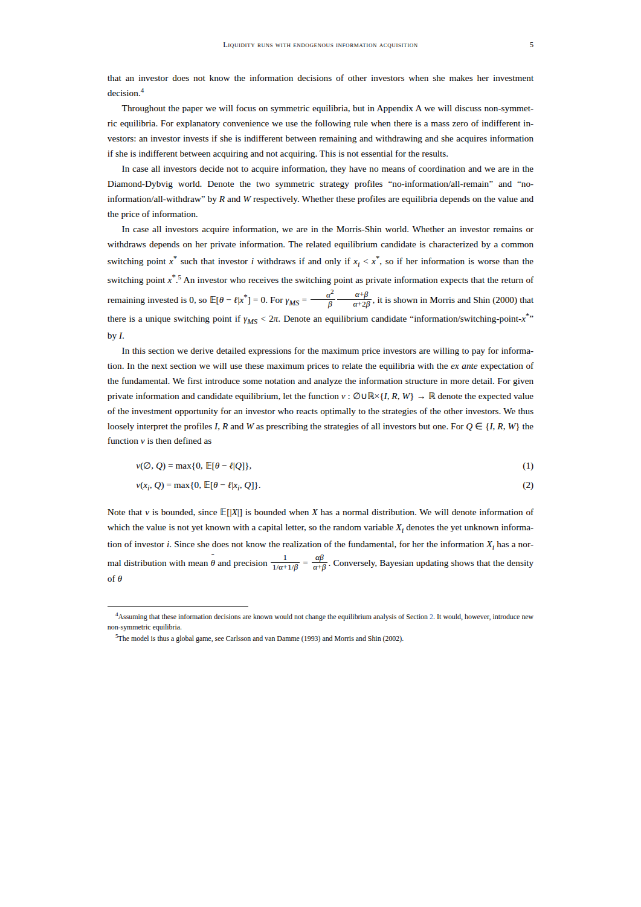Liquidity runs with endogenous information acquisition 5
that an investor does not know the information decisions of other investors when she makes her investment decision.4
Throughout the paper we will focus on symmetric equilibria, but in Appendix A we will discuss non-symmetric equilibria. For explanatory convenience we use the following rule when there is a mass zero of indifferent investors: an investor invests if she is indifferent between remaining and withdrawing and she acquires information if she is indifferent between acquiring and not acquiring. This is not essential for the results.
In case all investors decide not to acquire information, they have no means of coordination and we are in the Diamond-Dybvig world. Denote the two symmetric strategy profiles “no-information/all-remain” and “no-information/all-withdraw” by R and W respectively. Whether these profiles are equilibria depends on the value and the price of information.
In case all investors acquire information, we are in the Morris-Shin world. Whether an investor remains or withdraws depends on her private information. The related equilibrium candidate is characterized by a common switching point x* such that investor i withdraws if and only if xi < x*, so if her information is worse than the switching point x*.5 An investor who receives the switching point as private information expects that the return of remaining invested is 0, so 𝔼[θ − ℓ|x*] = 0. For γMS = α2 β α+β α+2β, it is shown in Morris and Shin (2000) that there is a unique switching point if γMS < 2π. Denote an equilibrium candidate “information/switching-point-x*” by I.
In this section we derive detailed expressions for the maximum price investors are willing to pay for information. In the next section we will use these maximum prices to relate the equilibria with the ex ante expectation of the fundamental. We first introduce some notation and analyze the information structure in more detail. For given private information and candidate equilibrium, let the function v : ∅∪ℝ×{I, R, W} → ℝ denote the expected value of the investment opportunity for an investor who reacts optimally to the strategies of the other investors. We thus loosely interpret the profiles I, R and W as prescribing the strategies of all investors but one. For Q ∈ {I, R, W} the function v is then defined as
v(∅, Q) = max{0, 𝔼[θ − ℓ|Q]}, (1)
v(xi, Q) = max{0, 𝔼[θ − ℓ|xi, Q]}. (2)
Note that v is bounded, since 𝔼[|X|] is bounded when X has a normal distribution. We will denote information of which the value is not yet known with a capital letter, so the random variable Xi denotes the yet unknown information of investor i. Since she does not know the realization of the fundamental, for her the information Xi has a normal distribution with mean θ and precision 11/α+1/β = αβ α+β. Conversely, Bayesian updating shows that the density of θ
4Assuming that these information decisions are known would not change the equilibrium analysis of Section 2. It would, however, introduce new non-symmetric equilibria.
5The model is thus a global game, see Carlsson and van Damme (1993) and Morris and Shin (2002).